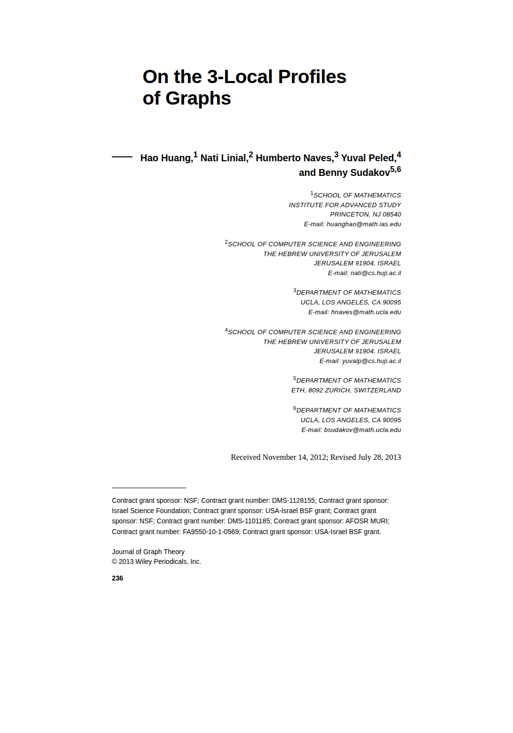On the 3-Local Profiles
of Graphs
Hao Huang,1 Nati Linial,2 Humberto Naves,3 Yuval Peled,4
and Benny Sudakov5,6
1SCHOOL OF MATHEMATICS
INSTITUTE FOR ADVANCED STUDY
PRINCETON, NJ 08540
E-mail: huanghao@math.ias.edu
2SCHOOL OF COMPUTER SCIENCE AND ENGINEERING
THE HEBREW UNIVERSITY OF JERUSALEM
JERUSALEM 91904, ISRAEL
E-mail: nati@cs.huji.ac.il
3DEPARTMENT OF MATHEMATICS
UCLA, LOS ANGELES, CA 90095
E-mail: hnaves@math.ucla.edu
4SCHOOL OF COMPUTER SCIENCE AND ENGINEERING
THE HEBREW UNIVERSITY OF JERUSALEM
JERUSALEM 91904, ISRAEL
E-mail: yuvalp@cs.huji.ac.il
5DEPARTMENT OF MATHEMATICS
ETH, 8092 ZURICH, SWITZERLAND
6DEPARTMENT OF MATHEMATICS
UCLA, LOS ANGELES, CA 90095
E-mail: bsudakov@math.ucla.edu
Received November 14, 2012; Revised July 28, 2013
Contract grant sponsor: NSF; Contract grant number: DMS-1128155; Contract grant sponsor: Israel Science Foundation; Contract grant sponsor: USA-Israel BSF grant; Contract grant sponsor: NSF; Contract grant number: DMS-1101185; Contract grant sponsor: AFOSR MURI; Contract grant number: FA9550-10-1-0569; Contract grant sponsor: USA-Israel BSF grant.
Journal of Graph Theory
© 2013 Wiley Periodicals, Inc.
236